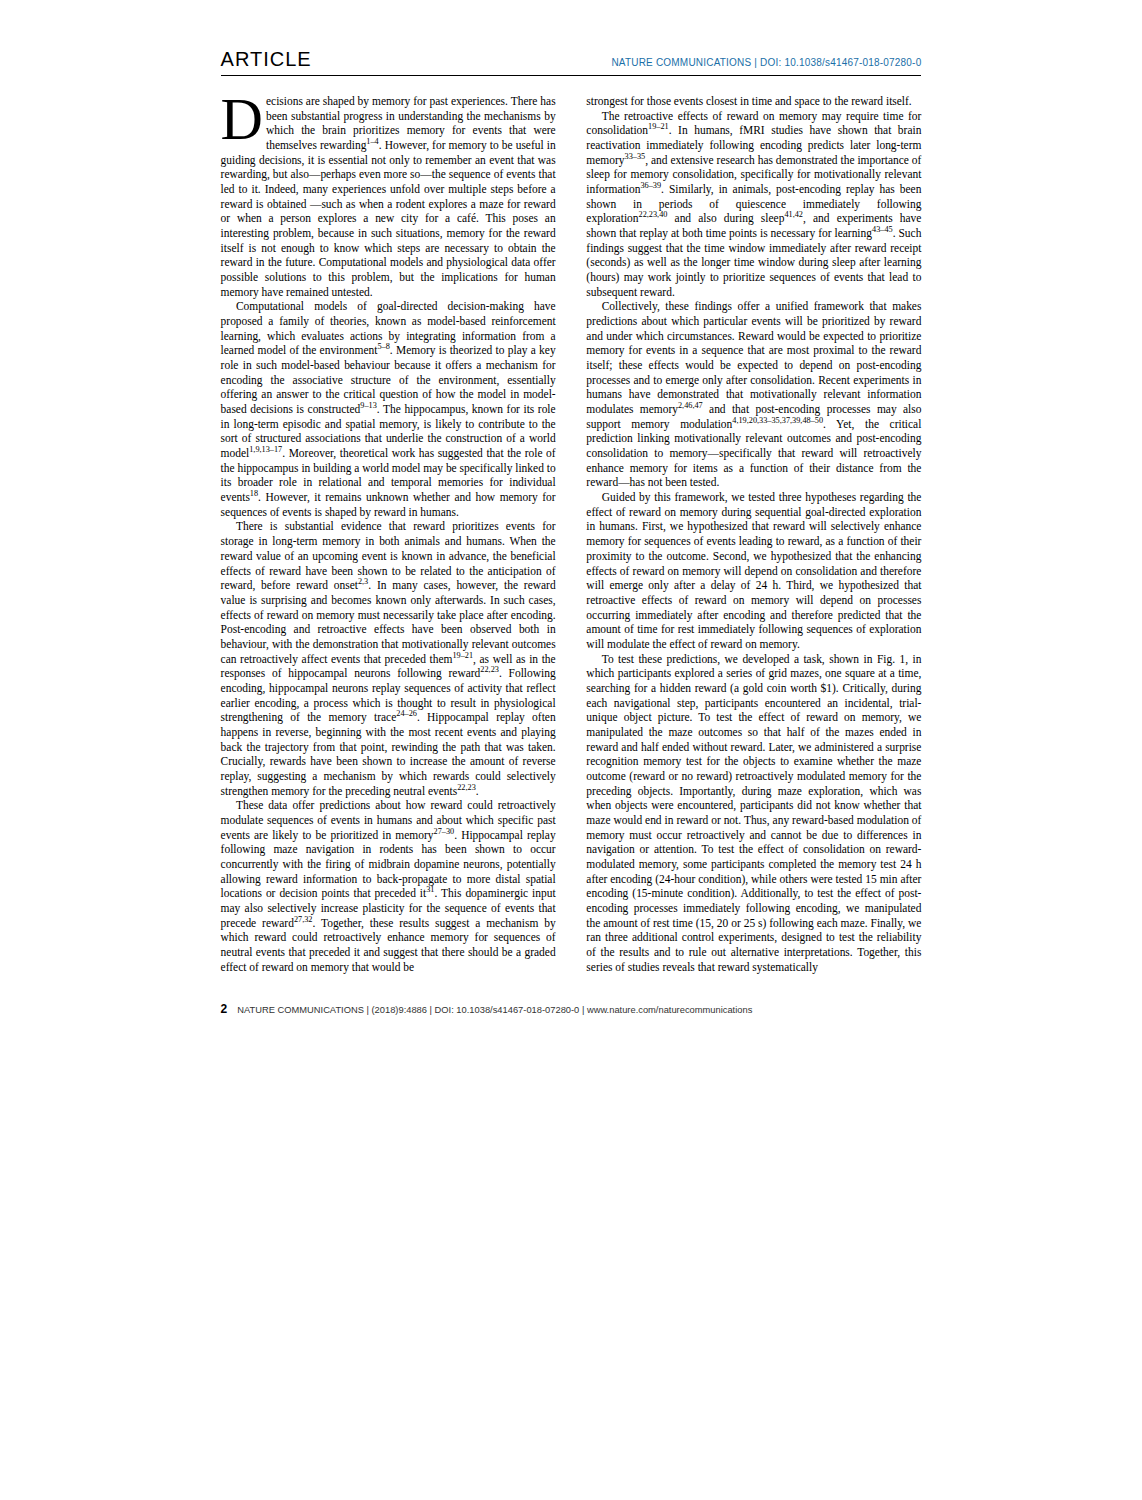ARTICLE
NATURE COMMUNICATIONS | DOI: 10.1038/s41467-018-07280-0
Decisions are shaped by memory for past experiences. There has been substantial progress in understanding the mechanisms by which the brain prioritizes memory for events that were themselves rewarding1–4. However, for memory to be useful in guiding decisions, it is essential not only to remember an event that was rewarding, but also—perhaps even more so—the sequence of events that led to it. Indeed, many experiences unfold over multiple steps before a reward is obtained —such as when a rodent explores a maze for reward or when a person explores a new city for a café. This poses an interesting problem, because in such situations, memory for the reward itself is not enough to know which steps are necessary to obtain the reward in the future. Computational models and physiological data offer possible solutions to this problem, but the implications for human memory have remained untested.
Computational models of goal-directed decision-making have proposed a family of theories, known as model-based reinforcement learning, which evaluates actions by integrating information from a learned model of the environment5–8. Memory is theorized to play a key role in such model-based behaviour because it offers a mechanism for encoding the associative structure of the environment, essentially offering an answer to the critical question of how the model in model-based decisions is constructed9–13. The hippocampus, known for its role in long-term episodic and spatial memory, is likely to contribute to the sort of structured associations that underlie the construction of a world model1,9,13–17. Moreover, theoretical work has suggested that the role of the hippocampus in building a world model may be specifically linked to its broader role in relational and temporal memories for individual events18. However, it remains unknown whether and how memory for sequences of events is shaped by reward in humans.
There is substantial evidence that reward prioritizes events for storage in long-term memory in both animals and humans. When the reward value of an upcoming event is known in advance, the beneficial effects of reward have been shown to be related to the anticipation of reward, before reward onset2,3. In many cases, however, the reward value is surprising and becomes known only afterwards. In such cases, effects of reward on memory must necessarily take place after encoding. Post-encoding and retroactive effects have been observed both in behaviour, with the demonstration that motivationally relevant outcomes can retroactively affect events that preceded them19–21, as well as in the responses of hippocampal neurons following reward22,23. Following encoding, hippocampal neurons replay sequences of activity that reflect earlier encoding, a process which is thought to result in physiological strengthening of the memory trace24–26. Hippocampal replay often happens in reverse, beginning with the most recent events and playing back the trajectory from that point, rewinding the path that was taken. Crucially, rewards have been shown to increase the amount of reverse replay, suggesting a mechanism by which rewards could selectively strengthen memory for the preceding neutral events22,23.
These data offer predictions about how reward could retroactively modulate sequences of events in humans and about which specific past events are likely to be prioritized in memory27–30. Hippocampal replay following maze navigation in rodents has been shown to occur concurrently with the firing of midbrain dopamine neurons, potentially allowing reward information to back-propagate to more distal spatial locations or decision points that preceded it31. This dopaminergic input may also selectively increase plasticity for the sequence of events that precede reward27,32. Together, these results suggest a mechanism by which reward could retroactively enhance memory for sequences of neutral events that preceded it and suggest that there should be a graded effect of reward on memory that would be
strongest for those events closest in time and space to the reward itself.
The retroactive effects of reward on memory may require time for consolidation19–21. In humans, fMRI studies have shown that brain reactivation immediately following encoding predicts later long-term memory33–35, and extensive research has demonstrated the importance of sleep for memory consolidation, specifically for motivationally relevant information36–39. Similarly, in animals, post-encoding replay has been shown in periods of quiescence immediately following exploration22,23,40 and also during sleep41,42, and experiments have shown that replay at both time points is necessary for learning43–45. Such findings suggest that the time window immediately after reward receipt (seconds) as well as the longer time window during sleep after learning (hours) may work jointly to prioritize sequences of events that lead to subsequent reward.
Collectively, these findings offer a unified framework that makes predictions about which particular events will be prioritized by reward and under which circumstances. Reward would be expected to prioritize memory for events in a sequence that are most proximal to the reward itself; these effects would be expected to depend on post-encoding processes and to emerge only after consolidation. Recent experiments in humans have demonstrated that motivationally relevant information modulates memory2,46,47 and that post-encoding processes may also support memory modulation4,19,20,33–35,37,39,48–50. Yet, the critical prediction linking motivationally relevant outcomes and post-encoding consolidation to memory—specifically that reward will retroactively enhance memory for items as a function of their distance from the reward—has not been tested.
Guided by this framework, we tested three hypotheses regarding the effect of reward on memory during sequential goal-directed exploration in humans. First, we hypothesized that reward will selectively enhance memory for sequences of events leading to reward, as a function of their proximity to the outcome. Second, we hypothesized that the enhancing effects of reward on memory will depend on consolidation and therefore will emerge only after a delay of 24 h. Third, we hypothesized that retroactive effects of reward on memory will depend on processes occurring immediately after encoding and therefore predicted that the amount of time for rest immediately following sequences of exploration will modulate the effect of reward on memory.
To test these predictions, we developed a task, shown in Fig. 1, in which participants explored a series of grid mazes, one square at a time, searching for a hidden reward (a gold coin worth $1). Critically, during each navigational step, participants encountered an incidental, trial-unique object picture. To test the effect of reward on memory, we manipulated the maze outcomes so that half of the mazes ended in reward and half ended without reward. Later, we administered a surprise recognition memory test for the objects to examine whether the maze outcome (reward or no reward) retroactively modulated memory for the preceding objects. Importantly, during maze exploration, which was when objects were encountered, participants did not know whether that maze would end in reward or not. Thus, any reward-based modulation of memory must occur retroactively and cannot be due to differences in navigation or attention. To test the effect of consolidation on reward-modulated memory, some participants completed the memory test 24 h after encoding (24-hour condition), while others were tested 15 min after encoding (15-minute condition). Additionally, to test the effect of post-encoding processes immediately following encoding, we manipulated the amount of rest time (15, 20 or 25 s) following each maze. Finally, we ran three additional control experiments, designed to test the reliability of the results and to rule out alternative interpretations. Together, this series of studies reveals that reward systematically
2
NATURE COMMUNICATIONS | (2018)9:4886 | DOI: 10.1038/s41467-018-07280-0 | www.nature.com/naturecommunications